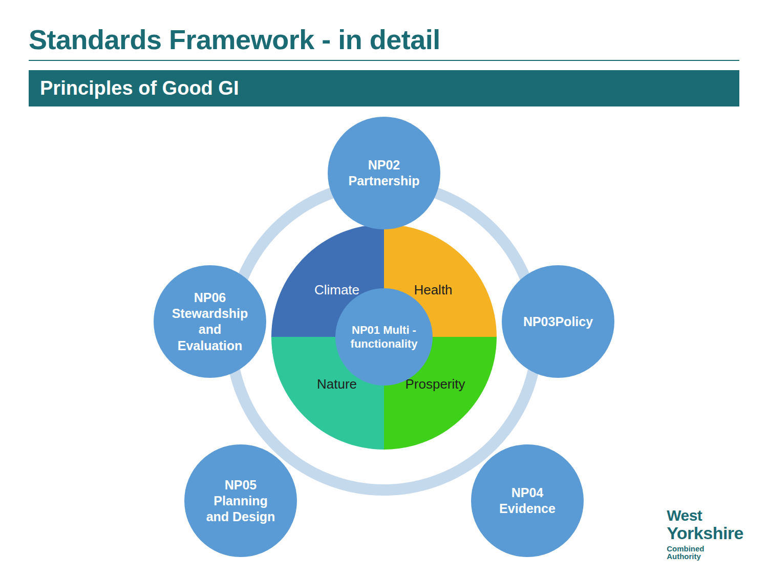Standards Framework - in detail
Principles of Good GI
Climate
Health
Nature
Prosperity
NP01 Multi -
functionality
NP02
Partnership
NP03
Policy
NP04
Evidence
NP05
Planning
and Design
NP06
Stewardship
and
Evaluation
West
Yorkshire
Combined
Authority